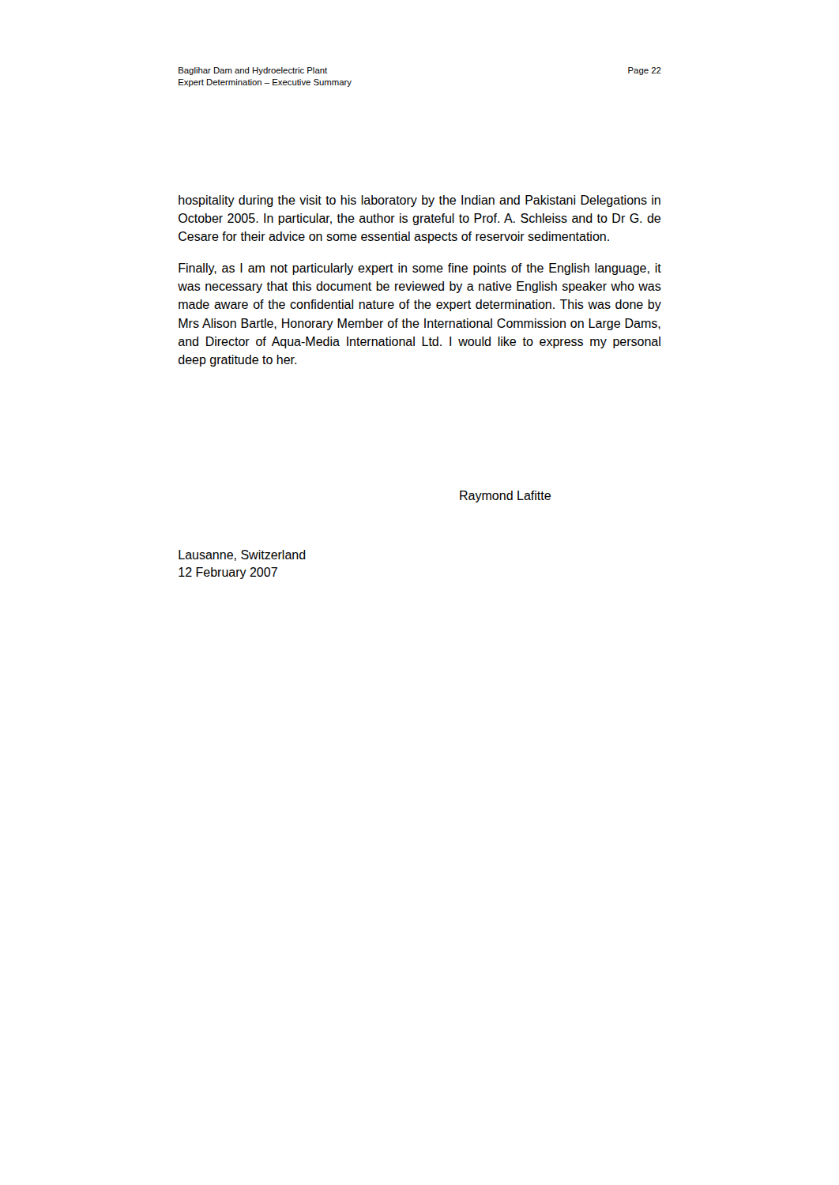Baglihar Dam and Hydroelectric Plant
Expert Determination – Executive Summary
Page 22
hospitality during the visit to his laboratory by the Indian and Pakistani Delegations in October 2005. In particular, the author is grateful to Prof. A. Schleiss and to Dr G. de Cesare for their advice on some essential aspects of reservoir sedimentation.
Finally, as I am not particularly expert in some fine points of the English language, it was necessary that this document be reviewed by a native English speaker who was made aware of the confidential nature of the expert determination. This was done by Mrs Alison Bartle, Honorary Member of the International Commission on Large Dams, and Director of Aqua-Media International Ltd. I would like to express my personal deep gratitude to her.
Raymond Lafitte
Lausanne, Switzerland
12 February 2007